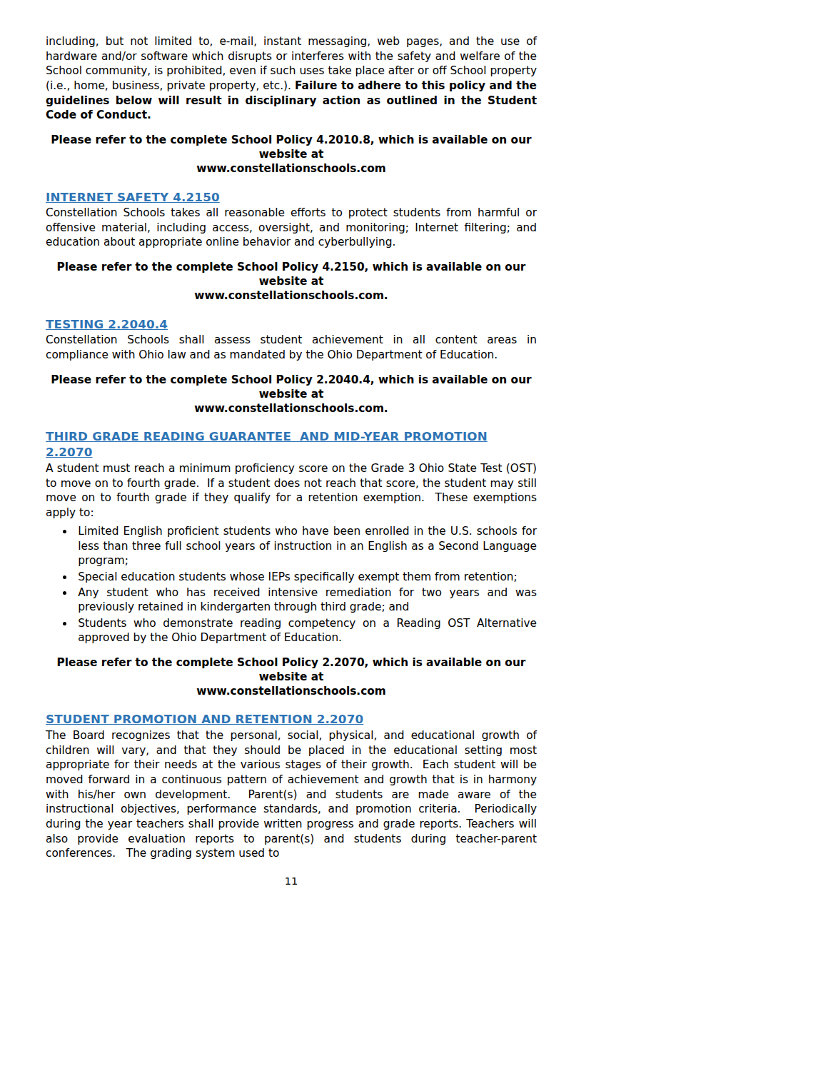including, but not limited to, e-mail, instant messaging, web pages, and the use of hardware and/or software which disrupts or interferes with the safety and welfare of the School community, is prohibited, even if such uses take place after or off School property (i.e., home, business, private property, etc.). Failure to adhere to this policy and the guidelines below will result in disciplinary action as outlined in the Student Code of Conduct.
Please refer to the complete School Policy 4.2010.8, which is available on our website at
www.constellationschools.com
INTERNET SAFETY 4.2150
Constellation Schools takes all reasonable efforts to protect students from harmful or offensive material, including access, oversight, and monitoring; Internet filtering; and education about appropriate online behavior and cyberbullying.
Please refer to the complete School Policy 4.2150, which is available on our website at
www.constellationschools.com.
TESTING 2.2040.4
Constellation Schools shall assess student achievement in all content areas in compliance with Ohio law and as mandated by the Ohio Department of Education.
Please refer to the complete School Policy 2.2040.4, which is available on our website at
www.constellationschools.com.
THIRD GRADE READING GUARANTEE AND MID-YEAR PROMOTION 2.2070
A student must reach a minimum proficiency score on the Grade 3 Ohio State Test (OST) to move on to fourth grade. If a student does not reach that score, the student may still move on to fourth grade if they qualify for a retention exemption. These exemptions apply to:
Limited English proficient students who have been enrolled in the U.S. schools for less than three full school years of instruction in an English as a Second Language program;
Special education students whose IEPs specifically exempt them from retention;
Any student who has received intensive remediation for two years and was previously retained in kindergarten through third grade; and
Students who demonstrate reading competency on a Reading OST Alternative approved by the Ohio Department of Education.
Please refer to the complete School Policy 2.2070, which is available on our website at
www.constellationschools.com
STUDENT PROMOTION AND RETENTION 2.2070
The Board recognizes that the personal, social, physical, and educational growth of children will vary, and that they should be placed in the educational setting most appropriate for their needs at the various stages of their growth. Each student will be moved forward in a continuous pattern of achievement and growth that is in harmony with his/her own development. Parent(s) and students are made aware of the instructional objectives, performance standards, and promotion criteria. Periodically during the year teachers shall provide written progress and grade reports. Teachers will also provide evaluation reports to parent(s) and students during teacher-parent conferences. The grading system used to
11